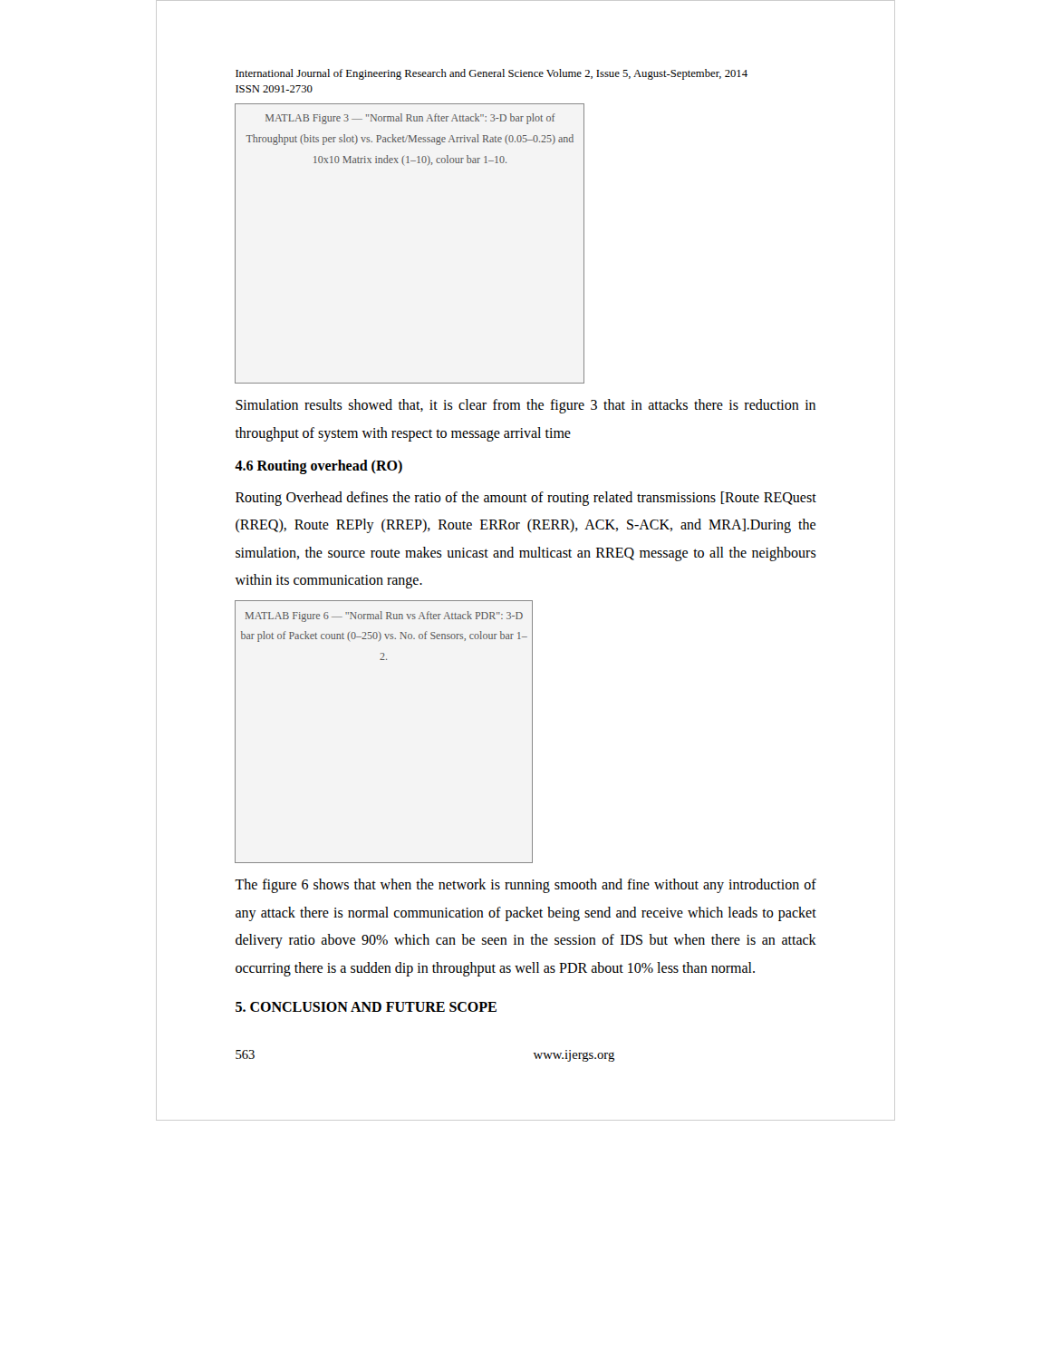International Journal of Engineering Research and General Science Volume 2, Issue 5, August-September, 2014
ISSN 2091-2730
MATLAB Figure 3 — "Normal Run After Attack": 3-D bar plot of Throughput (bits per slot) vs. Packet/Message Arrival Rate (0.05–0.25) and 10x10 Matrix index (1–10), colour bar 1–10.
Simulation results showed that, it is clear from the figure 3 that in attacks there is reduction in throughput of system with respect to message arrival time
4.6 Routing overhead (RO)
Routing Overhead defines the ratio of the amount of routing related transmissions [Route REQuest (RREQ), Route REPly (RREP), Route ERRor (RERR), ACK, S-ACK, and MRA].During the simulation, the source route makes unicast and multicast an RREQ message to all the neighbours within its communication range.
MATLAB Figure 6 — "Normal Run vs After Attack PDR": 3-D bar plot of Packet count (0–250) vs. No. of Sensors, colour bar 1–2.
The figure 6 shows that when the network is running smooth and fine without any introduction of any attack there is normal communication of packet being send and receive which leads to packet delivery ratio above 90% which can be seen in the session of IDS but when there is an attack occurring there is a sudden dip in throughput as well as PDR about 10% less than normal.
5. CONCLUSION AND FUTURE SCOPE
563 www.ijergs.org